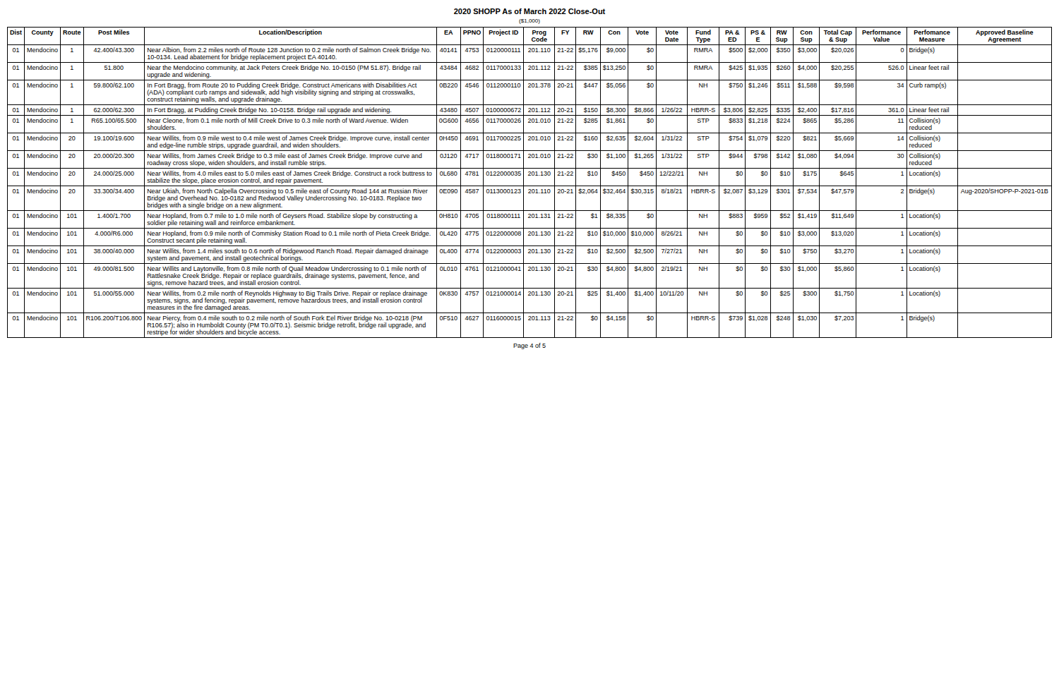2020 SHOPP As of March 2022 Close-Out ($1,000)
| Dist | County | Route | Post Miles | Location/Description | EA | PPNO | Project ID | Prog Code | FY | RW | Con | Vote | Vote Date | Fund Type | PA & ED | PS & E | RW Sup | Con Sup | Total Cap & Sup | Performance Value | Perfomance Measure | Approved Baseline Agreement |
| --- | --- | --- | --- | --- | --- | --- | --- | --- | --- | --- | --- | --- | --- | --- | --- | --- | --- | --- | --- | --- | --- | --- |
| 01 | Mendocino | 1 | 42.400/43.300 | Near Albion, from 2.2 miles north of Route 128 Junction to 0.2 mile north of Salmon Creek Bridge No. 10-0134. Lead abatement for bridge replacement project EA 40140. | 40141 | 4753 | 0120000111 | 201.110 | 21-22 | $5,176 | $9,000 | $0 | | RMRA | $500 | $2,000 | $350 | $3,000 | $20,026 | 0 | Bridge(s) | |
| 01 | Mendocino | 1 | 51.800 | Near the Mendocino community, at Jack Peters Creek Bridge No. 10-0150 (PM 51.87). Bridge rail upgrade and widening. | 43484 | 4682 | 0117000133 | 201.112 | 21-22 | $385 | $13,250 | $0 | | RMRA | $425 | $1,935 | $260 | $4,000 | $20,255 | 526.0 | Linear feet rail | |
| 01 | Mendocino | 1 | 59.800/62.100 | In Fort Bragg, from Route 20 to Pudding Creek Bridge. Construct Americans with Disabilities Act (ADA) compliant curb ramps and sidewalk, add high visibility signing and striping at crosswalks, construct retaining walls, and upgrade drainage. | 0B220 | 4546 | 0112000110 | 201.378 | 20-21 | $447 | $5,056 | $0 | | NH | $750 | $1,246 | $511 | $1,588 | $9,598 | 34 | Curb ramp(s) | |
| 01 | Mendocino | 1 | 62.000/62.300 | In Fort Bragg, at Pudding Creek Bridge No. 10-0158. Bridge rail upgrade and widening. | 43480 | 4507 | 0100000672 | 201.112 | 20-21 | $150 | $8,300 | $8,866 | 1/26/22 | HBRR-S | $3,806 | $2,825 | $335 | $2,400 | $17,816 | 361.0 | Linear feet rail | |
| 01 | Mendocino | 1 | R65.100/65.500 | Near Cleone, from 0.1 mile north of Mill Creek Drive to 0.3 mile north of Ward Avenue. Widen shoulders. | 0G600 | 4656 | 0117000026 | 201.010 | 21-22 | $285 | $1,861 | $0 | | STP | $833 | $1,218 | $224 | $865 | $5,286 | 11 | Collision(s) reduced | |
| 01 | Mendocino | 20 | 19.100/19.600 | Near Willits, from 0.9 mile west to 0.4 mile west of James Creek Bridge. Improve curve, install center and edge-line rumble strips, upgrade guardrail, and widen shoulders. | 0H450 | 4691 | 0117000225 | 201.010 | 21-22 | $160 | $2,635 | $2,604 | 1/31/22 | STP | $754 | $1,079 | $220 | $821 | $5,669 | 14 | Collision(s) reduced | |
| 01 | Mendocino | 20 | 20.000/20.300 | Near Willits, from James Creek Bridge to 0.3 mile east of James Creek Bridge. Improve curve and roadway cross slope, widen shoulders, and install rumble strips. | 0J120 | 4717 | 0118000171 | 201.010 | 21-22 | $30 | $1,100 | $1,265 | 1/31/22 | STP | $944 | $798 | $142 | $1,080 | $4,094 | 30 | Collision(s) reduced | |
| 01 | Mendocino | 20 | 24.000/25.000 | Near Willits, from 4.0 miles east to 5.0 miles east of James Creek Bridge. Construct a rock buttress to stabilize the slope, place erosion control, and repair pavement. | 0L680 | 4781 | 0122000035 | 201.130 | 21-22 | $10 | $450 | $450 | 12/22/21 | NH | $0 | $0 | $10 | $175 | $645 | 1 | Location(s) | |
| 01 | Mendocino | 20 | 33.300/34.400 | Near Ukiah, from North Calpella Overcrossing to 0.5 mile east of County Road 144 at Russian River Bridge and Overhead No. 10-0182 and Redwood Valley Undercrossing No. 10-0183. Replace two bridges with a single bridge on a new alignment. | 0E090 | 4587 | 0113000123 | 201.110 | 20-21 | $2,064 | $32,464 | $30,315 | 8/18/21 | HBRR-S | $2,087 | $3,129 | $301 | $7,534 | $47,579 | 2 | Bridge(s) | Aug-2020/SHOPP-P-2021-01B |
| 01 | Mendocino | 101 | 1.400/1.700 | Near Hopland, from 0.7 mile to 1.0 mile north of Geysers Road. Stabilize slope by constructing a soldier pile retaining wall and reinforce embankment. | 0H810 | 4705 | 0118000111 | 201.131 | 21-22 | $1 | $8,335 | $0 | | NH | $883 | $959 | $52 | $1,419 | $11,649 | 1 | Location(s) | |
| 01 | Mendocino | 101 | 4.000/R6.000 | Near Hopland, from 0.9 mile north of Commisky Station Road to 0.1 mile north of Pieta Creek Bridge. Construct secant pile retaining wall. | 0L420 | 4775 | 0122000008 | 201.130 | 21-22 | $10 | $10,000 | $10,000 | 8/26/21 | NH | $0 | $0 | $10 | $3,000 | $13,020 | 1 | Location(s) | |
| 01 | Mendocino | 101 | 38.000/40.000 | Near Willits, from 1.4 miles south to 0.6 north of Ridgewood Ranch Road. Repair damaged drainage system and pavement, and install geotechnical borings. | 0L400 | 4774 | 0122000003 | 201.130 | 21-22 | $10 | $2,500 | $2,500 | 7/27/21 | NH | $0 | $0 | $10 | $750 | $3,270 | 1 | Location(s) | |
| 01 | Mendocino | 101 | 49.000/81.500 | Near Willits and Laytonville, from 0.8 mile north of Quail Meadow Undercrossing to 0.1 mile north of Rattlesnake Creek Bridge. Repair or replace guardrails, drainage systems, pavement, fence, and signs, remove hazard trees, and install erosion control. | 0L010 | 4761 | 0121000041 | 201.130 | 20-21 | $30 | $4,800 | $4,800 | 2/19/21 | NH | $0 | $0 | $30 | $1,000 | $5,860 | 1 | Location(s) | |
| 01 | Mendocino | 101 | 51.000/55.000 | Near Willits, from 0.2 mile north of Reynolds Highway to Big Trails Drive. Repair or replace drainage systems, signs, and fencing, repair pavement, remove hazardous trees, and install erosion control measures in the fire damaged areas. | 0K830 | 4757 | 0121000014 | 201.130 | 20-21 | $25 | $1,400 | $1,400 | 10/11/20 | NH | $0 | $0 | $25 | $300 | $1,750 | 1 | Location(s) | |
| 01 | Mendocino | 101 | R106.200/T106.800 | Near Piercy, from 0.4 mile south to 0.2 mile north of South Fork Eel River Bridge No. 10-0218 (PM R106.57); also in Humboldt County (PM T0.0/T0.1). Seismic bridge retrofit, bridge rail upgrade, and restripe for wider shoulders and bicycle access. | 0F510 | 4627 | 0116000015 | 201.113 | 21-22 | $0 | $4,158 | $0 | | HBRR-S | $739 | $1,028 | $248 | $1,030 | $7,203 | 1 | Bridge(s) | |
Page 4 of 5